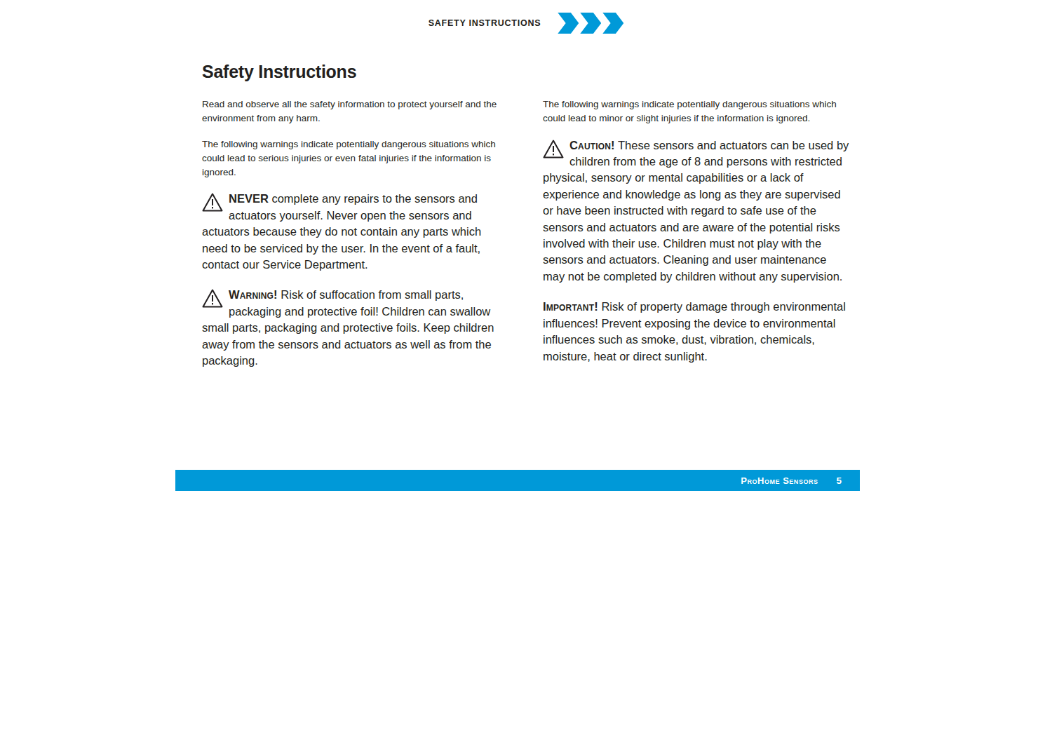Safety Instructions
Safety Instructions
Read and observe all the safety information to protect yourself and the environment from any harm.
The following warnings indicate potentially dangerous situations which could lead to serious injuries or even fatal injuries if the information is ignored.
NEVER complete any repairs to the sensors and actuators yourself. Never open the sensors and actuators because they do not contain any parts which need to be serviced by the user. In the event of a fault, contact our Service Department.
Warning! Risk of suffocation from small parts, packaging and protective foil! Children can swallow small parts, packaging and protective foils. Keep children away from the sensors and actuators as well as from the packaging.
The following warnings indicate potentially dangerous situations which could lead to minor or slight injuries if the information is ignored.
Caution! These sensors and actuators can be used by children from the age of 8 and persons with restricted physical, sensory or mental capabilities or a lack of experience and knowledge as long as they are supervised or have been instructed with regard to safe use of the sensors and actuators and are aware of the potential risks involved with their use. Children must not play with the sensors and actuators. Cleaning and user maintenance may not be completed by children without any supervision.
Important! Risk of property damage through environmental influences! Prevent exposing the device to environmental influences such as smoke, dust, vibration, chemicals, moisture, heat or direct sunlight.
ProHome Sensors 5